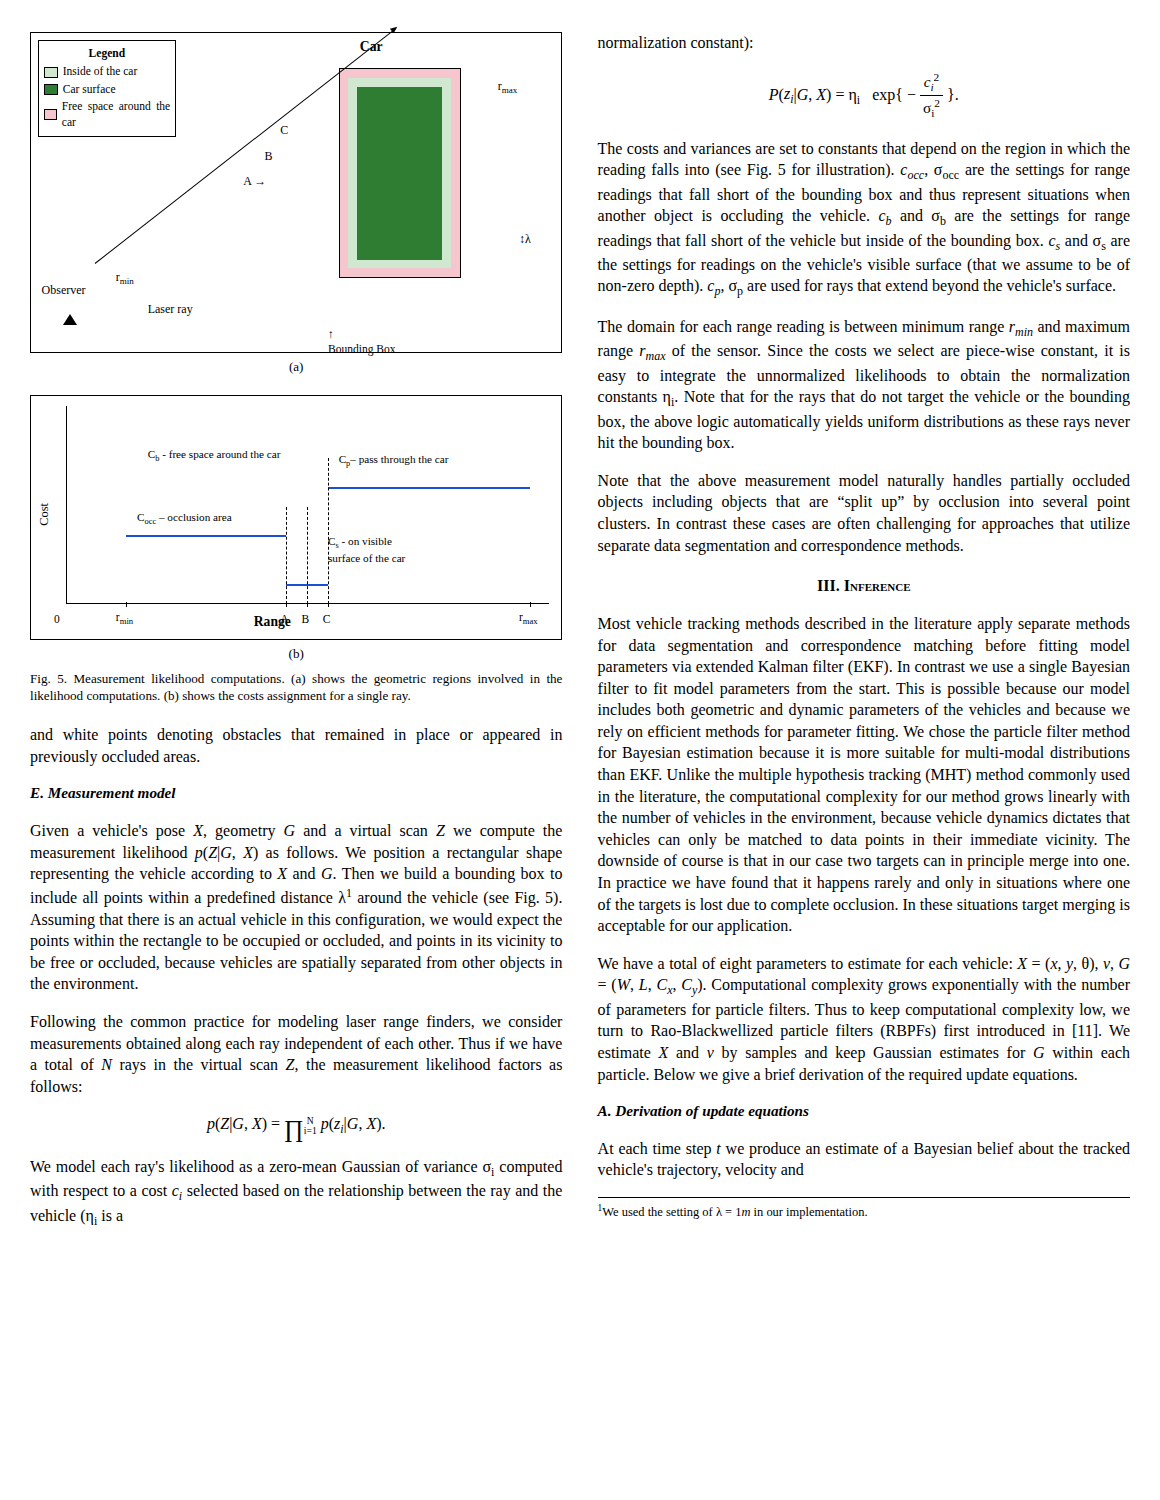Legend
Inside of the car
Car surface
Free space around the car
Car
A →
B
C
rmin
rmax
Observer
Laser ray
↕λ
↑
Bounding Box
(a)
Cost
Range
Cocc – occlusion area
Cb - free space around the car
Cp– pass through the car
Cs - on visible
surface of the car
0
rmin
A
B
C
rmax
(b)
Fig. 5. Measurement likelihood computations. (a) shows the geometric regions involved in the likelihood computations. (b) shows the costs assignment for a single ray.
and white points denoting obstacles that remained in place or appeared in previously occluded areas.
E. Measurement model
Given a vehicle's pose X, geometry G and a virtual scan Z we compute the measurement likelihood p(Z|G, X) as follows. We position a rectangular shape representing the vehicle according to X and G. Then we build a bounding box to include all points within a predefined distance λ1 around the vehicle (see Fig. 5). Assuming that there is an actual vehicle in this configuration, we would expect the points within the rectangle to be occupied or occluded, and points in its vicinity to be free or occluded, because vehicles are spatially separated from other objects in the environment.
Following the common practice for modeling laser range finders, we consider measurements obtained along each ray independent of each other. Thus if we have a total of N rays in the virtual scan Z, the measurement likelihood factors as follows:
p(Z|G, X) = ∏Ni=1 p(zi|G, X).
We model each ray's likelihood as a zero-mean Gaussian of variance σi computed with respect to a cost ci selected based on the relationship between the ray and the vehicle (ηi is a
normalization constant):
P(zi|G, X) = ηi exp{ − ci2 σi2 }.
The costs and variances are set to constants that depend on the region in which the reading falls into (see Fig. 5 for illustration). cocc, σocc are the settings for range readings that fall short of the bounding box and thus represent situations when another object is occluding the vehicle. cb and σb are the settings for range readings that fall short of the vehicle but inside of the bounding box. cs and σs are the settings for readings on the vehicle's visible surface (that we assume to be of non-zero depth). cp, σp are used for rays that extend beyond the vehicle's surface.
The domain for each range reading is between minimum range rmin and maximum range rmax of the sensor. Since the costs we select are piece-wise constant, it is easy to integrate the unnormalized likelihoods to obtain the normalization constants ηi. Note that for the rays that do not target the vehicle or the bounding box, the above logic automatically yields uniform distributions as these rays never hit the bounding box.
Note that the above measurement model naturally handles partially occluded objects including objects that are “split up” by occlusion into several point clusters. In contrast these cases are often challenging for approaches that utilize separate data segmentation and correspondence methods.
III. Inference
Most vehicle tracking methods described in the literature apply separate methods for data segmentation and correspondence matching before fitting model parameters via extended Kalman filter (EKF). In contrast we use a single Bayesian filter to fit model parameters from the start. This is possible because our model includes both geometric and dynamic parameters of the vehicles and because we rely on efficient methods for parameter fitting. We chose the particle filter method for Bayesian estimation because it is more suitable for multi-modal distributions than EKF. Unlike the multiple hypothesis tracking (MHT) method commonly used in the literature, the computational complexity for our method grows linearly with the number of vehicles in the environment, because vehicle dynamics dictates that vehicles can only be matched to data points in their immediate vicinity. The downside of course is that in our case two targets can in principle merge into one. In practice we have found that it happens rarely and only in situations where one of the targets is lost due to complete occlusion. In these situations target merging is acceptable for our application.
We have a total of eight parameters to estimate for each vehicle: X = (x, y, θ), v, G = (W, L, Cx, Cy). Computational complexity grows exponentially with the number of parameters for particle filters. Thus to keep computational complexity low, we turn to Rao-Blackwellized particle filters (RBPFs) first introduced in [11]. We estimate X and v by samples and keep Gaussian estimates for G within each particle. Below we give a brief derivation of the required update equations.
A. Derivation of update equations
At each time step t we produce an estimate of a Bayesian belief about the tracked vehicle's trajectory, velocity and
1We used the setting of λ = 1m in our implementation.